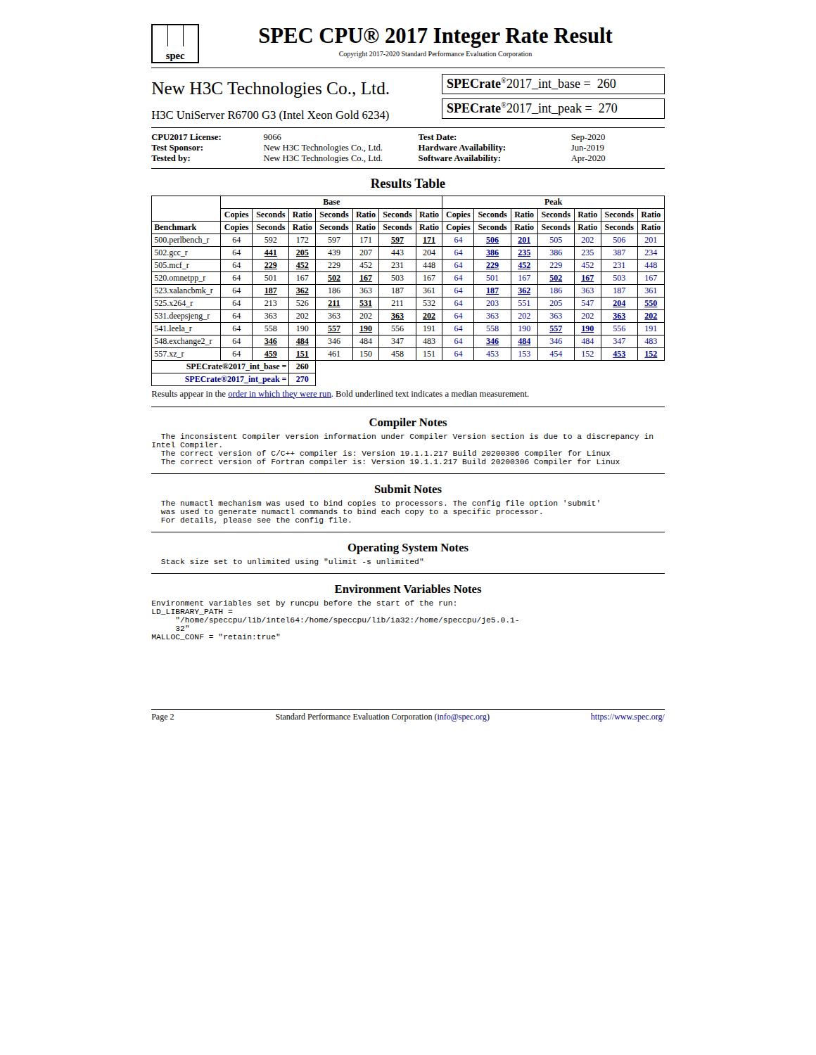spec
SPEC CPU® 2017 Integer Rate Result
Copyright 2017-2020 Standard Performance Evaluation Corporation
New H3C Technologies Co., Ltd.
H3C UniServer R6700 G3 (Intel Xeon Gold 6234)
SPECrate®2017_int_base = 260
SPECrate®2017_int_peak = 270
CPU2017 License:
9066
Test Sponsor:
New H3C Technologies Co., Ltd.
Tested by:
New H3C Technologies Co., Ltd.
Test Date:
Sep-2020
Hardware Availability:
Jun-2019
Software Availability:
Apr-2020
Results Table
| | Base | Peak |
| --- | --- | --- |
| Copies | Seconds | Ratio | Seconds | Ratio | Seconds | Ratio | Copies | Seconds | Ratio | Seconds | Ratio | Seconds | Ratio |
| Benchmark | Copies | Seconds | Ratio | Seconds | Ratio | Seconds | Ratio | Copies | Seconds | Ratio | Seconds | Ratio | Seconds | Ratio |
| 500.perlbench_r | 64 | 592 | 172 | 597 | 171 | 597 | 171 | 64 | 506 | 201 | 505 | 202 | 506 | 201 |
| 502.gcc_r | 64 | 441 | 205 | 439 | 207 | 443 | 204 | 64 | 386 | 235 | 386 | 235 | 387 | 234 |
| 505.mcf_r | 64 | 229 | 452 | 229 | 452 | 231 | 448 | 64 | 229 | 452 | 229 | 452 | 231 | 448 |
| 520.omnetpp_r | 64 | 501 | 167 | 502 | 167 | 503 | 167 | 64 | 501 | 167 | 502 | 167 | 503 | 167 |
| 523.xalancbmk_r | 64 | 187 | 362 | 186 | 363 | 187 | 361 | 64 | 187 | 362 | 186 | 363 | 187 | 361 |
| 525.x264_r | 64 | 213 | 526 | 211 | 531 | 211 | 532 | 64 | 203 | 551 | 205 | 547 | 204 | 550 |
| 531.deepsjeng_r | 64 | 363 | 202 | 363 | 202 | 363 | 202 | 64 | 363 | 202 | 363 | 202 | 363 | 202 |
| 541.leela_r | 64 | 558 | 190 | 557 | 190 | 556 | 191 | 64 | 558 | 190 | 557 | 190 | 556 | 191 |
| 548.exchange2_r | 64 | 346 | 484 | 346 | 484 | 347 | 483 | 64 | 346 | 484 | 346 | 484 | 347 | 483 |
| 557.xz_r | 64 | 459 | 151 | 461 | 150 | 458 | 151 | 64 | 453 | 153 | 454 | 152 | 453 | 152 |
| SPECrate ® 2017_int_base = | 260 | |
| SPECrate ® 2017_int_peak = | 270 | |
Results appear in the order in which they were run. Bold underlined text indicates a median measurement.
Compiler Notes
The inconsistent Compiler version information under Compiler Version section is due to a discrepancy in Intel Compiler. The correct version of C/C++ compiler is: Version 19.1.1.217 Build 20200306 Compiler for Linux The correct version of Fortran compiler is: Version 19.1.1.217 Build 20200306 Compiler for Linux
Submit Notes
The numactl mechanism was used to bind copies to processors. The config file option 'submit' was used to generate numactl commands to bind each copy to a specific processor. For details, please see the config file.
Operating System Notes
Stack size set to unlimited using "ulimit -s unlimited"
Environment Variables Notes
Environment variables set by runcpu before the start of the run: LD_LIBRARY_PATH = "/home/speccpu/lib/intel64:/home/speccpu/lib/ia32:/home/speccpu/je5.0.1- 32" MALLOC_CONF = "retain:true"
Page 2
Standard Performance Evaluation Corporation (info@spec.org)
https://www.spec.org/